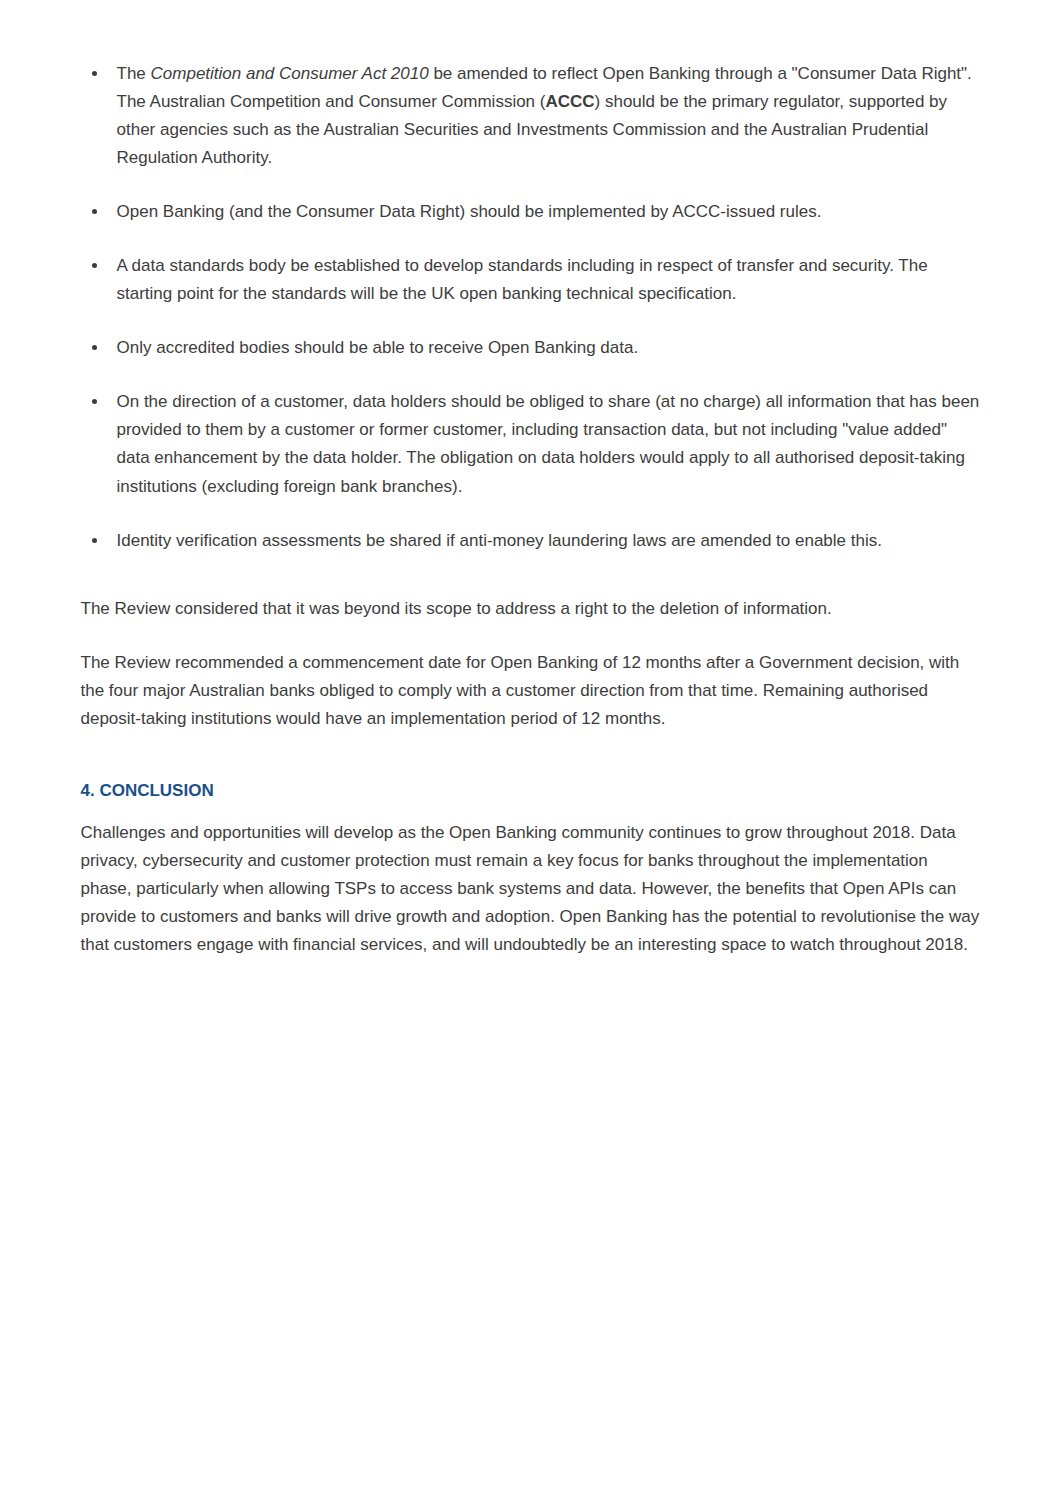The Competition and Consumer Act 2010 be amended to reflect Open Banking through a "Consumer Data Right". The Australian Competition and Consumer Commission (ACCC) should be the primary regulator, supported by other agencies such as the Australian Securities and Investments Commission and the Australian Prudential Regulation Authority.
Open Banking (and the Consumer Data Right) should be implemented by ACCC-issued rules.
A data standards body be established to develop standards including in respect of transfer and security. The starting point for the standards will be the UK open banking technical specification.
Only accredited bodies should be able to receive Open Banking data.
On the direction of a customer, data holders should be obliged to share (at no charge) all information that has been provided to them by a customer or former customer, including transaction data, but not including "value added" data enhancement by the data holder. The obligation on data holders would apply to all authorised deposit-taking institutions (excluding foreign bank branches).
Identity verification assessments be shared if anti-money laundering laws are amended to enable this.
The Review considered that it was beyond its scope to address a right to the deletion of information.
The Review recommended a commencement date for Open Banking of 12 months after a Government decision, with the four major Australian banks obliged to comply with a customer direction from that time. Remaining authorised deposit-taking institutions would have an implementation period of 12 months.
4. CONCLUSION
Challenges and opportunities will develop as the Open Banking community continues to grow throughout 2018. Data privacy, cybersecurity and customer protection must remain a key focus for banks throughout the implementation phase, particularly when allowing TSPs to access bank systems and data. However, the benefits that Open APIs can provide to customers and banks will drive growth and adoption. Open Banking has the potential to revolutionise the way that customers engage with financial services, and will undoubtedly be an interesting space to watch throughout 2018.